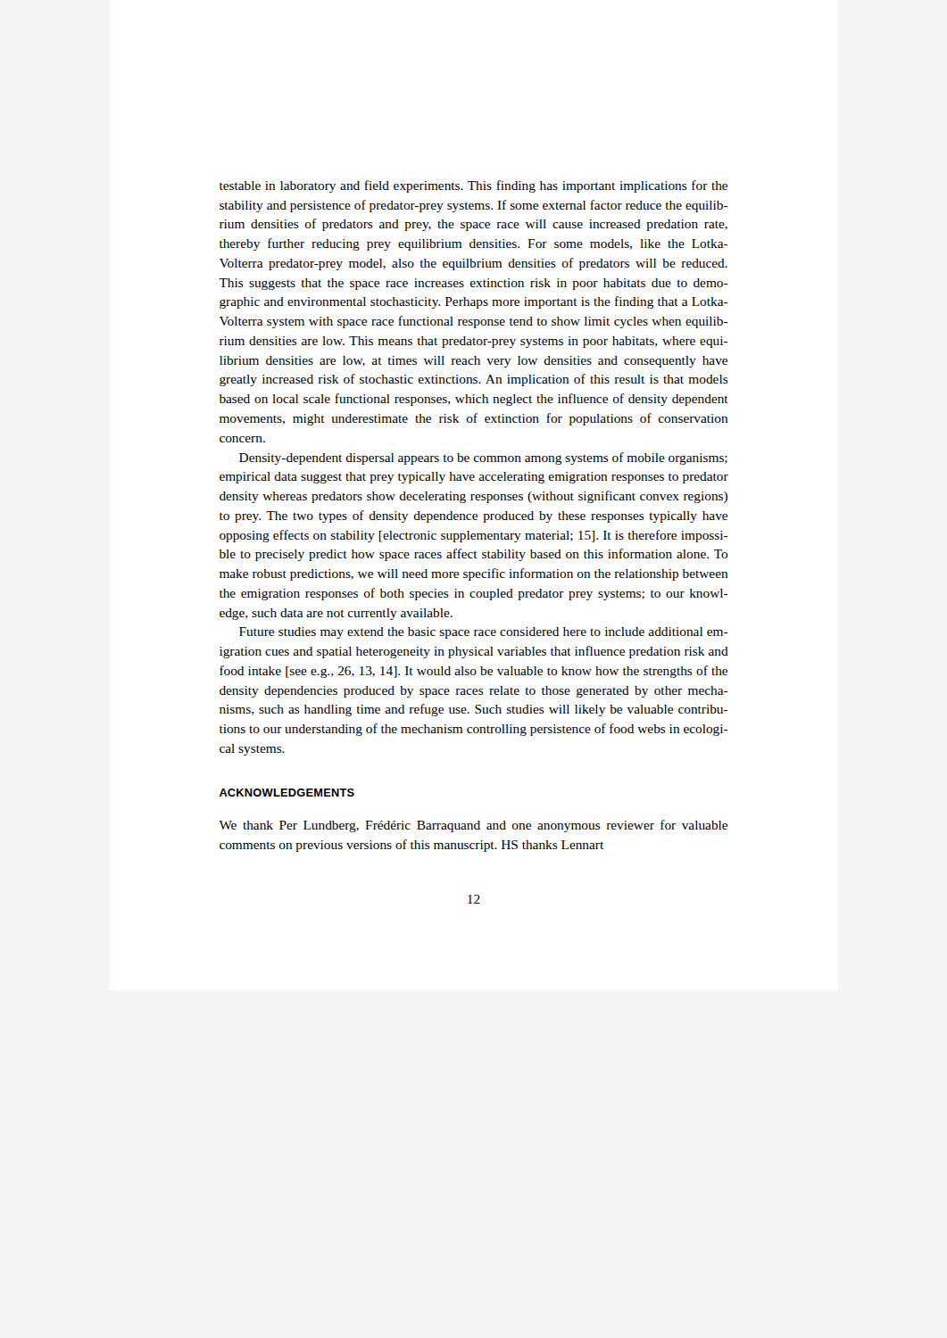testable in laboratory and field experiments. This finding has important implications for the stability and persistence of predator-prey systems. If some external factor reduce the equilibrium densities of predators and prey, the space race will cause increased predation rate, thereby further reducing prey equilibrium densities. For some models, like the Lotka-Volterra predator-prey model, also the equilbrium densities of predators will be reduced. This suggests that the space race increases extinction risk in poor habitats due to demographic and environmental stochasticity. Perhaps more important is the finding that a Lotka-Volterra system with space race functional response tend to show limit cycles when equilibrium densities are low. This means that predator-prey systems in poor habitats, where equilibrium densities are low, at times will reach very low densities and consequently have greatly increased risk of stochastic extinctions. An implication of this result is that models based on local scale functional responses, which neglect the influence of density dependent movements, might underestimate the risk of extinction for populations of conservation concern.
Density-dependent dispersal appears to be common among systems of mobile organisms; empirical data suggest that prey typically have accelerating emigration responses to predator density whereas predators show decelerating responses (without significant convex regions) to prey. The two types of density dependence produced by these responses typically have opposing effects on stability [electronic supplementary material; 15]. It is therefore impossible to precisely predict how space races affect stability based on this information alone. To make robust predictions, we will need more specific information on the relationship between the emigration responses of both species in coupled predator prey systems; to our knowledge, such data are not currently available.
Future studies may extend the basic space race considered here to include additional emigration cues and spatial heterogeneity in physical variables that influence predation risk and food intake [see e.g., 26, 13, 14]. It would also be valuable to know how the strengths of the density dependencies produced by space races relate to those generated by other mechanisms, such as handling time and refuge use. Such studies will likely be valuable contributions to our understanding of the mechanism controlling persistence of food webs in ecological systems.
ACKNOWLEDGEMENTS
We thank Per Lundberg, Frédéric Barraquand and one anonymous reviewer for valuable comments on previous versions of this manuscript. HS thanks Lennart
12